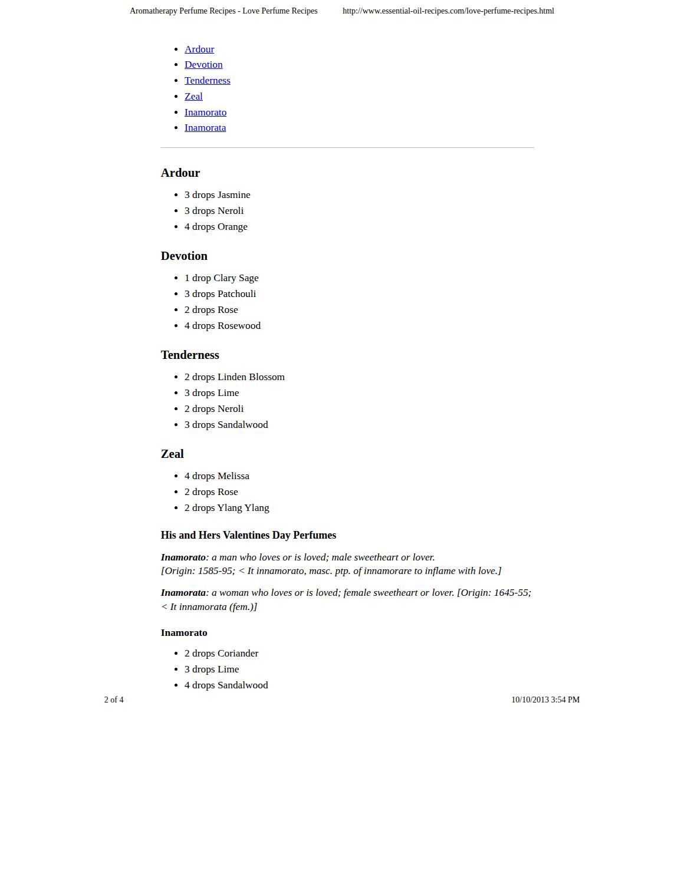Aromatherapy Perfume Recipes - Love Perfume Recipes http://www.essential-oil-recipes.com/love-perfume-recipes.html
Ardour
Devotion
Tenderness
Zeal
Inamorato
Inamorata
Ardour
3 drops Jasmine
3 drops Neroli
4 drops Orange
Devotion
1 drop Clary Sage
3 drops Patchouli
2 drops Rose
4 drops Rosewood
Tenderness
2 drops Linden Blossom
3 drops Lime
2 drops Neroli
3 drops Sandalwood
Zeal
4 drops Melissa
2 drops Rose
2 drops Ylang Ylang
His and Hers Valentines Day Perfumes
Inamorato: a man who loves or is loved; male sweetheart or lover.
[Origin: 1585-95; < It innamorato, masc. ptp. of innamorare to inflame with love.]
Inamorata: a woman who loves or is loved; female sweetheart or lover. [Origin: 1645-55; < It innamorata (fem.)]
Inamorato
2 drops Coriander
3 drops Lime
4 drops Sandalwood
2 of 4 10/10/2013 3:54 PM